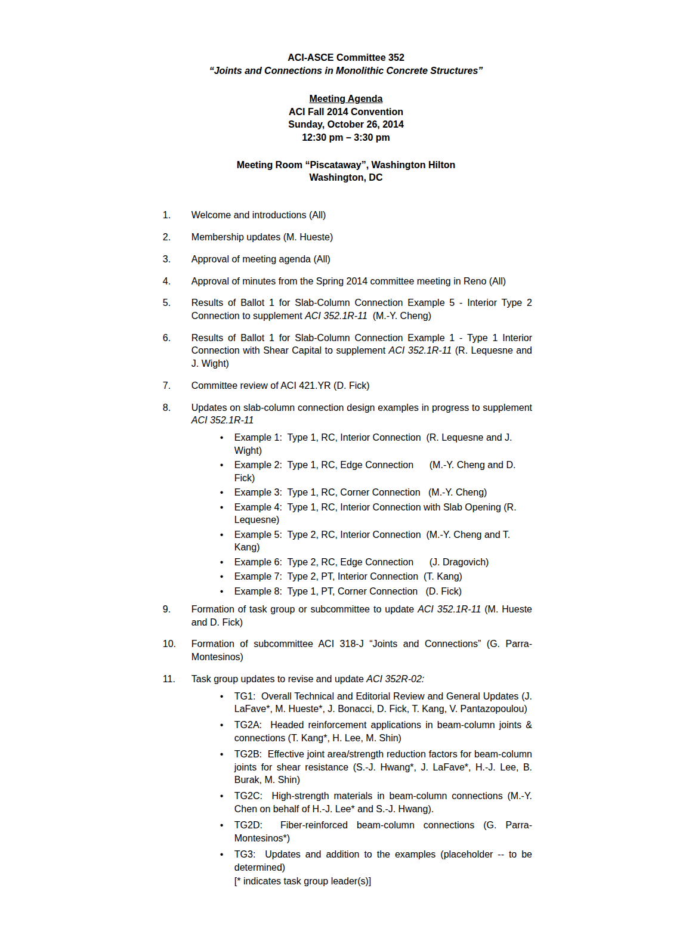ACI-ASCE Committee 352
“Joints and Connections in Monolithic Concrete Structures”
Meeting Agenda
ACI Fall 2014 Convention
Sunday, October 26, 2014
12:30 pm – 3:30 pm
Meeting Room “Piscataway”, Washington Hilton
Washington, DC
Welcome and introductions (All)
Membership updates (M. Hueste)
Approval of meeting agenda (All)
Approval of minutes from the Spring 2014 committee meeting in Reno (All)
Results of Ballot 1 for Slab-Column Connection Example 5 - Interior Type 2 Connection to supplement ACI 352.1R-11 (M.-Y. Cheng)
Results of Ballot 1 for Slab-Column Connection Example 1 - Type 1 Interior Connection with Shear Capital to supplement ACI 352.1R-11 (R. Lequesne and J. Wight)
Committee review of ACI 421.YR (D. Fick)
Updates on slab-column connection design examples in progress to supplement ACI 352.1R-11
Example 1: Type 1, RC, Interior Connection (R. Lequesne and J. Wight)
Example 2: Type 1, RC, Edge Connection (M.-Y. Cheng and D. Fick)
Example 3: Type 1, RC, Corner Connection (M.-Y. Cheng)
Example 4: Type 1, RC, Interior Connection with Slab Opening (R. Lequesne)
Example 5: Type 2, RC, Interior Connection (M.-Y. Cheng and T. Kang)
Example 6: Type 2, RC, Edge Connection (J. Dragovich)
Example 7: Type 2, PT, Interior Connection (T. Kang)
Example 8: Type 1, PT, Corner Connection (D. Fick)
Formation of task group or subcommittee to update ACI 352.1R-11 (M. Hueste and D. Fick)
Formation of subcommittee ACI 318-J “Joints and Connections” (G. Parra-Montesinos)
Task group updates to revise and update ACI 352R-02:
TG1: Overall Technical and Editorial Review and General Updates (J. LaFave*, M. Hueste*, J. Bonacci, D. Fick, T. Kang, V. Pantazopoulou)
TG2A: Headed reinforcement applications in beam-column joints & connections (T. Kang*, H. Lee, M. Shin)
TG2B: Effective joint area/strength reduction factors for beam-column joints for shear resistance (S.-J. Hwang*, J. LaFave*, H.-J. Lee, B. Burak, M. Shin)
TG2C: High-strength materials in beam-column connections (M.-Y. Chen on behalf of H.-J. Lee* and S.-J. Hwang).
TG2D: Fiber-reinforced beam-column connections (G. Parra-Montesinos*)
TG3: Updates and addition to the examples (placeholder -- to be determined) [* indicates task group leader(s)]